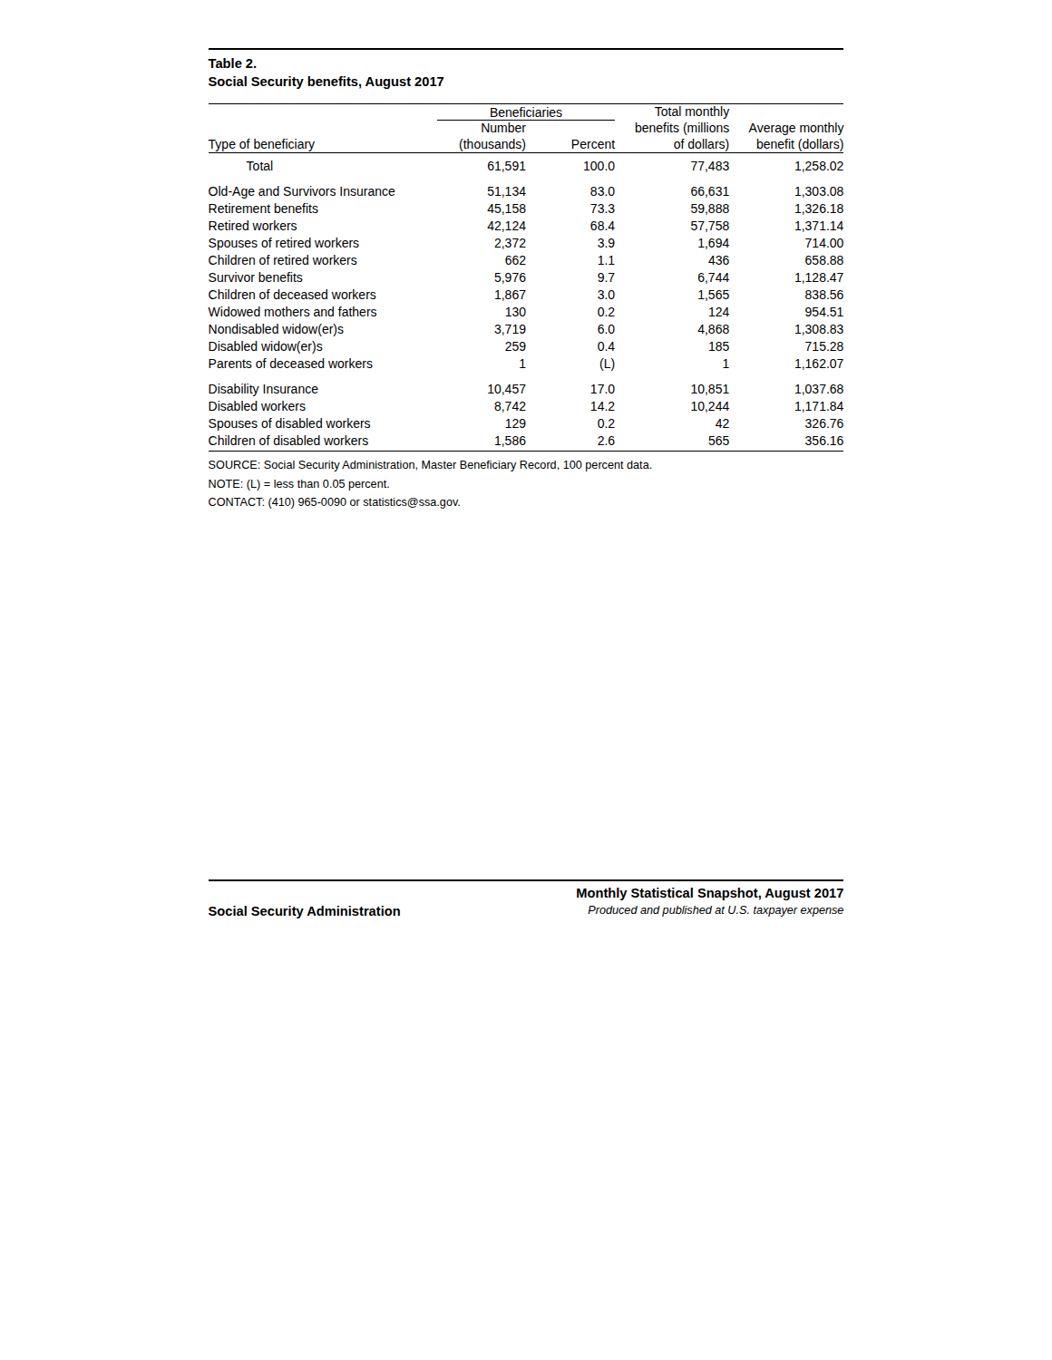Table 2.
Social Security benefits, August 2017
| | Beneficiaries | Total monthly | |
| --- | --- | --- | --- |
| | Number | | benefits (millions | Average monthly |
| Type of beneficiary | (thousands) | Percent | of dollars) | benefit (dollars) |
| Total | 61,591 | 100.0 | 77,483 | 1,258.02 |
| Old-Age and Survivors Insurance | 51,134 | 83.0 | 66,631 | 1,303.08 |
| Retirement benefits | 45,158 | 73.3 | 59,888 | 1,326.18 |
| Retired workers | 42,124 | 68.4 | 57,758 | 1,371.14 |
| Spouses of retired workers | 2,372 | 3.9 | 1,694 | 714.00 |
| Children of retired workers | 662 | 1.1 | 436 | 658.88 |
| Survivor benefits | 5,976 | 9.7 | 6,744 | 1,128.47 |
| Children of deceased workers | 1,867 | 3.0 | 1,565 | 838.56 |
| Widowed mothers and fathers | 130 | 0.2 | 124 | 954.51 |
| Nondisabled widow(er)s | 3,719 | 6.0 | 4,868 | 1,308.83 |
| Disabled widow(er)s | 259 | 0.4 | 185 | 715.28 |
| Parents of deceased workers | 1 | (L) | 1 | 1,162.07 |
| Disability Insurance | 10,457 | 17.0 | 10,851 | 1,037.68 |
| Disabled workers | 8,742 | 14.2 | 10,244 | 1,171.84 |
| Spouses of disabled workers | 129 | 0.2 | 42 | 326.76 |
| Children of disabled workers | 1,586 | 2.6 | 565 | 356.16 |
SOURCE: Social Security Administration, Master Beneficiary Record, 100 percent data.
NOTE: (L) = less than 0.05 percent.
CONTACT: (410) 965-0090 or statistics@ssa.gov.
Social Security Administration
Monthly Statistical Snapshot, August 2017
Produced and published at U.S. taxpayer expense